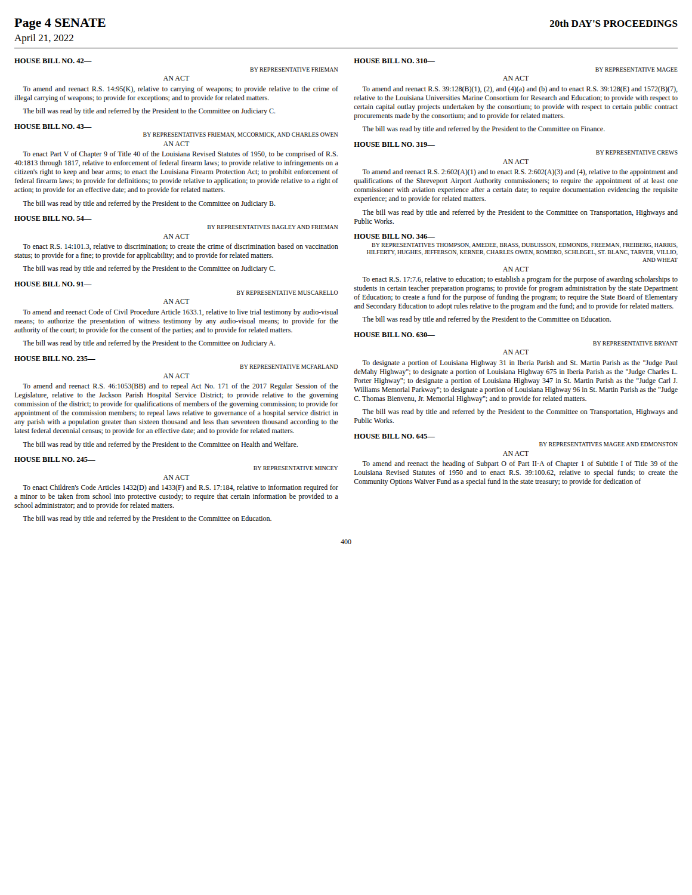Page 4 SENATE
20th DAY'S PROCEEDINGS
April 21, 2022
HOUSE BILL NO. 42—
BY REPRESENTATIVE FRIEMAN
AN ACT
To amend and reenact R.S. 14:95(K), relative to carrying of weapons; to provide relative to the crime of illegal carrying of weapons; to provide for exceptions; and to provide for related matters.
The bill was read by title and referred by the President to the Committee on Judiciary C.
HOUSE BILL NO. 43—
BY REPRESENTATIVES FRIEMAN, MCCORMICK, AND CHARLES OWEN
AN ACT
To enact Part V of Chapter 9 of Title 40 of the Louisiana Revised Statutes of 1950, to be comprised of R.S. 40:1813 through 1817, relative to enforcement of federal firearm laws; to provide relative to infringements on a citizen's right to keep and bear arms; to enact the Louisiana Firearm Protection Act; to prohibit enforcement of federal firearm laws; to provide for definitions; to provide relative to application; to provide relative to a right of action; to provide for an effective date; and to provide for related matters.
The bill was read by title and referred by the President to the Committee on Judiciary B.
HOUSE BILL NO. 54—
BY REPRESENTATIVES BAGLEY AND FRIEMAN
AN ACT
To enact R.S. 14:101.3, relative to discrimination; to create the crime of discrimination based on vaccination status; to provide for a fine; to provide for applicability; and to provide for related matters.
The bill was read by title and referred by the President to the Committee on Judiciary C.
HOUSE BILL NO. 91—
BY REPRESENTATIVE MUSCARELLO
AN ACT
To amend and reenact Code of Civil Procedure Article 1633.1, relative to live trial testimony by audio-visual means; to authorize the presentation of witness testimony by any audio-visual means; to provide for the authority of the court; to provide for the consent of the parties; and to provide for related matters.
The bill was read by title and referred by the President to the Committee on Judiciary A.
HOUSE BILL NO. 235—
BY REPRESENTATIVE MCFARLAND
AN ACT
To amend and reenact R.S. 46:1053(BB) and to repeal Act No. 171 of the 2017 Regular Session of the Legislature, relative to the Jackson Parish Hospital Service District; to provide relative to the governing commission of the district; to provide for qualifications of members of the governing commission; to provide for appointment of the commission members; to repeal laws relative to governance of a hospital service district in any parish with a population greater than sixteen thousand and less than seventeen thousand according to the latest federal decennial census; to provide for an effective date; and to provide for related matters.
The bill was read by title and referred by the President to the Committee on Health and Welfare.
HOUSE BILL NO. 245—
BY REPRESENTATIVE MINCEY
AN ACT
To enact Children's Code Articles 1432(D) and 1433(F) and R.S. 17:184, relative to information required for a minor to be taken from school into protective custody; to require that certain information be provided to a school administrator; and to provide for related matters.
The bill was read by title and referred by the President to the Committee on Education.
HOUSE BILL NO. 310—
BY REPRESENTATIVE MAGEE
AN ACT
To amend and reenact R.S. 39:128(B)(1), (2), and (4)(a) and (b) and to enact R.S. 39:128(E) and 1572(B)(7), relative to the Louisiana Universities Marine Consortium for Research and Education; to provide with respect to certain capital outlay projects undertaken by the consortium; to provide with respect to certain public contract procurements made by the consortium; and to provide for related matters.
The bill was read by title and referred by the President to the Committee on Finance.
HOUSE BILL NO. 319—
BY REPRESENTATIVE CREWS
AN ACT
To amend and reenact R.S. 2:602(A)(1) and to enact R.S. 2:602(A)(3) and (4), relative to the appointment and qualifications of the Shreveport Airport Authority commissioners; to require the appointment of at least one commissioner with aviation experience after a certain date; to require documentation evidencing the requisite experience; and to provide for related matters.
The bill was read by title and referred by the President to the Committee on Transportation, Highways and Public Works.
HOUSE BILL NO. 346—
BY REPRESENTATIVES THOMPSON, AMEDEE, BRASS, DUBUISSON, EDMONDS, FREEMAN, FREIBERG, HARRIS, HILFERTY, HUGHES, JEFFERSON, KERNER, CHARLES OWEN, ROMERO, SCHLEGEL, ST. BLANC, TARVER, VILLIO, AND WHEAT
AN ACT
To enact R.S. 17:7.6, relative to education; to establish a program for the purpose of awarding scholarships to students in certain teacher preparation programs; to provide for program administration by the state Department of Education; to create a fund for the purpose of funding the program; to require the State Board of Elementary and Secondary Education to adopt rules relative to the program and the fund; and to provide for related matters.
The bill was read by title and referred by the President to the Committee on Education.
HOUSE BILL NO. 630—
BY REPRESENTATIVE BRYANT
AN ACT
To designate a portion of Louisiana Highway 31 in Iberia Parish and St. Martin Parish as the "Judge Paul deMahy Highway"; to designate a portion of Louisiana Highway 675 in Iberia Parish as the "Judge Charles L. Porter Highway"; to designate a portion of Louisiana Highway 347 in St. Martin Parish as the "Judge Carl J. Williams Memorial Parkway"; to designate a portion of Louisiana Highway 96 in St. Martin Parish as the "Judge C. Thomas Bienvenu, Jr. Memorial Highway"; and to provide for related matters.
The bill was read by title and referred by the President to the Committee on Transportation, Highways and Public Works.
HOUSE BILL NO. 645—
BY REPRESENTATIVES MAGEE AND EDMONSTON
AN ACT
To amend and reenact the heading of Subpart O of Part II-A of Chapter 1 of Subtitle I of Title 39 of the Louisiana Revised Statutes of 1950 and to enact R.S. 39:100.62, relative to special funds; to create the Community Options Waiver Fund as a special fund in the state treasury; to provide for dedication of
400